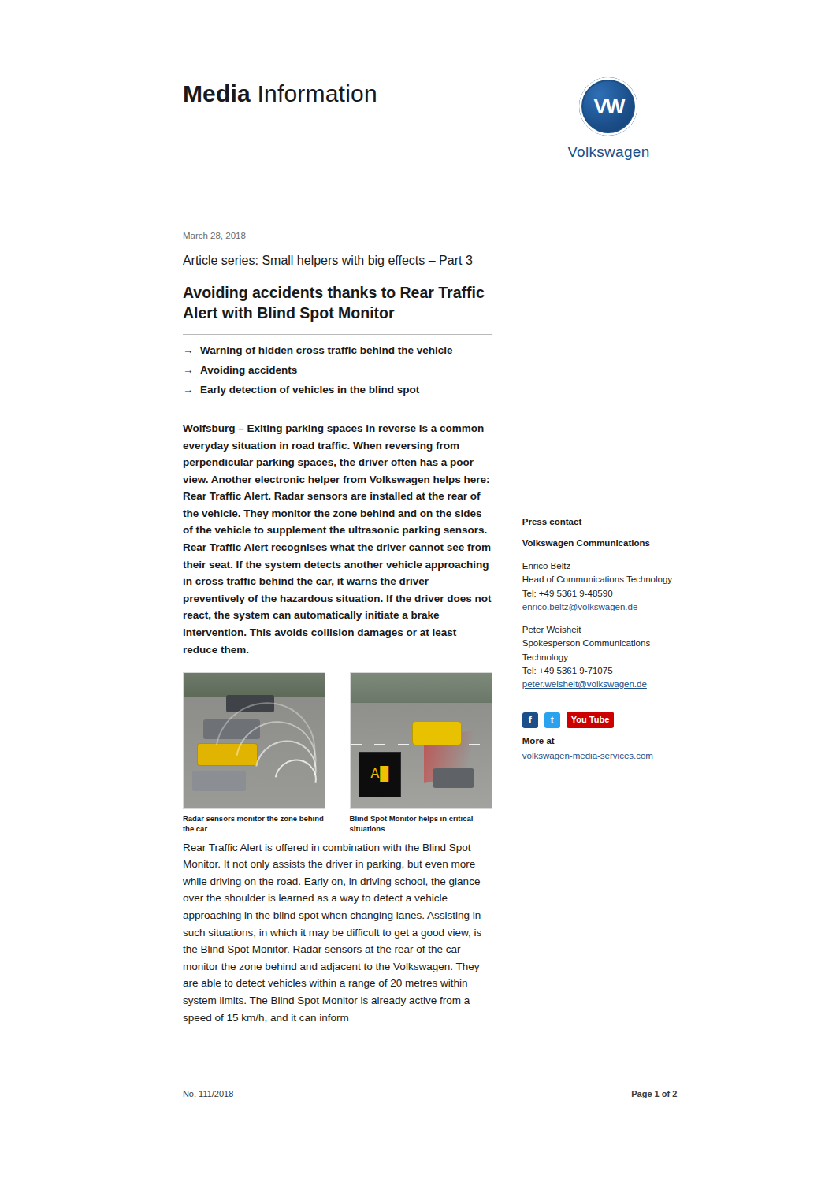Media Information
Volkswagen
March 28, 2018
Article series: Small helpers with big effects – Part 3
Avoiding accidents thanks to Rear Traffic Alert with Blind Spot Monitor
Warning of hidden cross traffic behind the vehicle
Avoiding accidents
Early detection of vehicles in the blind spot
Wolfsburg – Exiting parking spaces in reverse is a common everyday situation in road traffic. When reversing from perpendicular parking spaces, the driver often has a poor view. Another electronic helper from Volkswagen helps here: Rear Traffic Alert. Radar sensors are installed at the rear of the vehicle. They monitor the zone behind and on the sides of the vehicle to supplement the ultrasonic parking sensors. Rear Traffic Alert recognises what the driver cannot see from their seat. If the system detects another vehicle approaching in cross traffic behind the car, it warns the driver preventively of the hazardous situation. If the driver does not react, the system can automatically initiate a brake intervention. This avoids collision damages or at least reduce them.
Radar sensors monitor the zone behind the car
A​█
Blind Spot Monitor helps in critical situations
Rear Traffic Alert is offered in combination with the Blind Spot Monitor. It not only assists the driver in parking, but even more while driving on the road. Early on, in driving school, the glance over the shoulder is learned as a way to detect a vehicle approaching in the blind spot when changing lanes. Assisting in such situations, in which it may be difficult to get a good view, is the Blind Spot Monitor. Radar sensors at the rear of the car monitor the zone behind and adjacent to the Volkswagen. They are able to detect vehicles within a range of 20 metres within system limits. The Blind Spot Monitor is already active from a speed of 15 km/h, and it can inform
Press contact
Volkswagen Communications
Enrico Beltz
Head of Communications Technology
Tel: +49 5361 9-48590
enrico.beltz@volkswagen.de
Peter Weisheit
Spokesperson Communications Technology
Tel: +49 5361 9-71075
peter.weisheit@volkswagen.de
f t You Tube
More at
volkswagen-media-services.com
No. 111/2018
Page 1 of 2